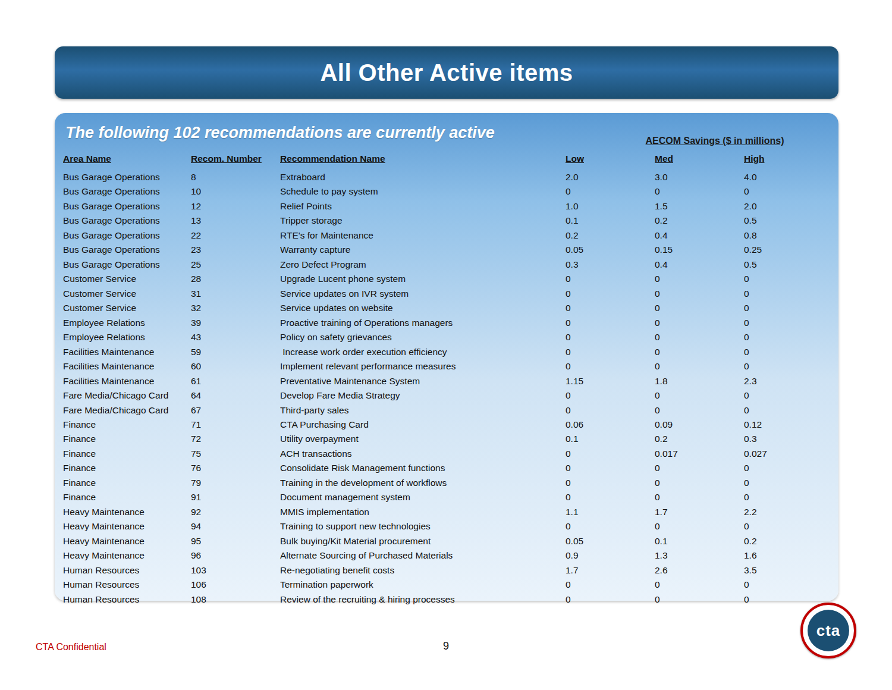All Other Active items
The following 102 recommendations are currently active
AECOM Savings ($ in millions)
| Area Name | Recom. Number | Recommendation Name | Low | Med | High |
| --- | --- | --- | --- | --- | --- |
| Bus Garage Operations | 8 | Extraboard | 2.0 | 3.0 | 4.0 |
| Bus Garage Operations | 10 | Schedule to pay system | 0 | 0 | 0 |
| Bus Garage Operations | 12 | Relief Points | 1.0 | 1.5 | 2.0 |
| Bus Garage Operations | 13 | Tripper storage | 0.1 | 0.2 | 0.5 |
| Bus Garage Operations | 22 | RTE's for Maintenance | 0.2 | 0.4 | 0.8 |
| Bus Garage Operations | 23 | Warranty capture | 0.05 | 0.15 | 0.25 |
| Bus Garage Operations | 25 | Zero Defect Program | 0.3 | 0.4 | 0.5 |
| Customer Service | 28 | Upgrade Lucent phone system | 0 | 0 | 0 |
| Customer Service | 31 | Service updates on IVR system | 0 | 0 | 0 |
| Customer Service | 32 | Service updates on website | 0 | 0 | 0 |
| Employee Relations | 39 | Proactive training of Operations managers | 0 | 0 | 0 |
| Employee Relations | 43 | Policy on safety grievances | 0 | 0 | 0 |
| Facilities Maintenance | 59 | Increase work order execution efficiency | 0 | 0 | 0 |
| Facilities Maintenance | 60 | Implement relevant performance measures | 0 | 0 | 0 |
| Facilities Maintenance | 61 | Preventative Maintenance System | 1.15 | 1.8 | 2.3 |
| Fare Media/Chicago Card | 64 | Develop Fare Media Strategy | 0 | 0 | 0 |
| Fare Media/Chicago Card | 67 | Third-party sales | 0 | 0 | 0 |
| Finance | 71 | CTA Purchasing Card | 0.06 | 0.09 | 0.12 |
| Finance | 72 | Utility overpayment | 0.1 | 0.2 | 0.3 |
| Finance | 75 | ACH transactions | 0 | 0.017 | 0.027 |
| Finance | 76 | Consolidate Risk Management functions | 0 | 0 | 0 |
| Finance | 79 | Training in the development of workflows | 0 | 0 | 0 |
| Finance | 91 | Document management system | 0 | 0 | 0 |
| Heavy Maintenance | 92 | MMIS implementation | 1.1 | 1.7 | 2.2 |
| Heavy Maintenance | 94 | Training to support new technologies | 0 | 0 | 0 |
| Heavy Maintenance | 95 | Bulk buying/Kit Material procurement | 0.05 | 0.1 | 0.2 |
| Heavy Maintenance | 96 | Alternate Sourcing of Purchased Materials | 0.9 | 1.3 | 1.6 |
| Human Resources | 103 | Re-negotiating benefit costs | 1.7 | 2.6 | 3.5 |
| Human Resources | 106 | Termination paperwork | 0 | 0 | 0 |
| Human Resources | 108 | Review of the recruiting & hiring processes | 0 | 0 | 0 |
CTA Confidential
9
cta